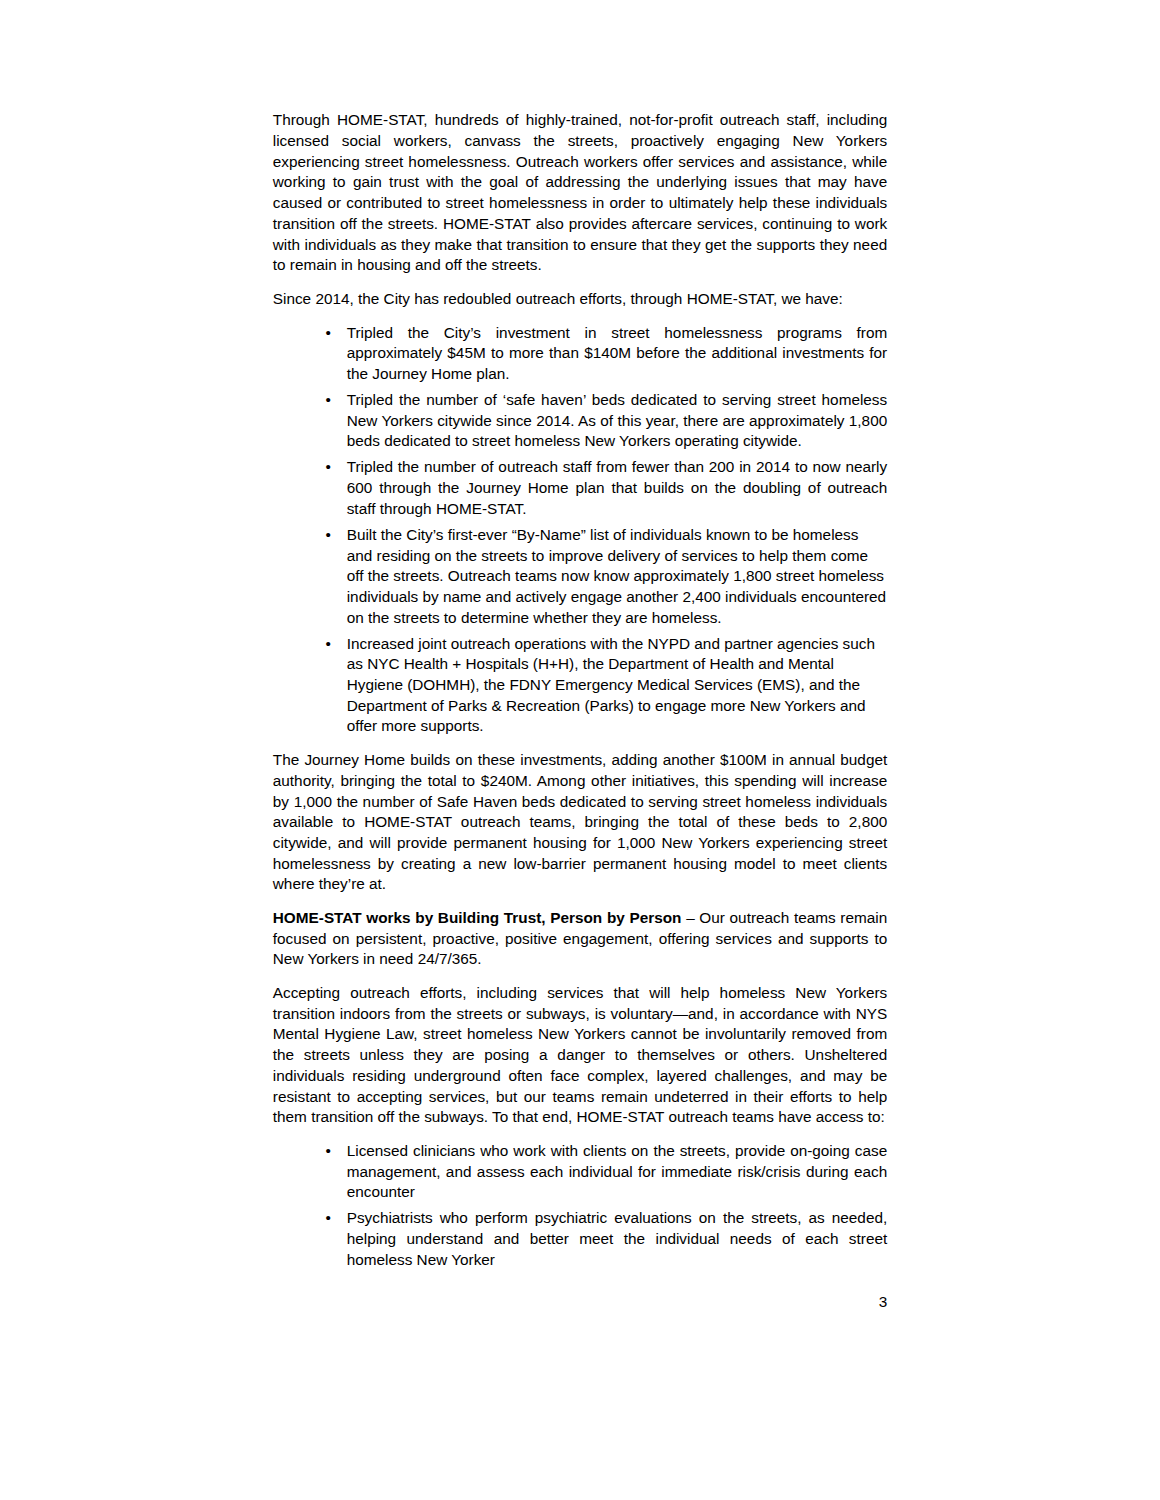Through HOME-STAT, hundreds of highly-trained, not-for-profit outreach staff, including licensed social workers, canvass the streets, proactively engaging New Yorkers experiencing street homelessness. Outreach workers offer services and assistance, while working to gain trust with the goal of addressing the underlying issues that may have caused or contributed to street homelessness in order to ultimately help these individuals transition off the streets. HOME-STAT also provides aftercare services, continuing to work with individuals as they make that transition to ensure that they get the supports they need to remain in housing and off the streets.
Since 2014, the City has redoubled outreach efforts, through HOME-STAT, we have:
Tripled the City’s investment in street homelessness programs from approximately $45M to more than $140M before the additional investments for the Journey Home plan.
Tripled the number of ‘safe haven’ beds dedicated to serving street homeless New Yorkers citywide since 2014. As of this year, there are approximately 1,800 beds dedicated to street homeless New Yorkers operating citywide.
Tripled the number of outreach staff from fewer than 200 in 2014 to now nearly 600 through the Journey Home plan that builds on the doubling of outreach staff through HOME-STAT.
Built the City’s first-ever “By-Name” list of individuals known to be homeless and residing on the streets to improve delivery of services to help them come off the streets. Outreach teams now know approximately 1,800 street homeless individuals by name and actively engage another 2,400 individuals encountered on the streets to determine whether they are homeless.
Increased joint outreach operations with the NYPD and partner agencies such as NYC Health + Hospitals (H+H), the Department of Health and Mental Hygiene (DOHMH), the FDNY Emergency Medical Services (EMS), and the Department of Parks & Recreation (Parks) to engage more New Yorkers and offer more supports.
The Journey Home builds on these investments, adding another $100M in annual budget authority, bringing the total to $240M. Among other initiatives, this spending will increase by 1,000 the number of Safe Haven beds dedicated to serving street homeless individuals available to HOME-STAT outreach teams, bringing the total of these beds to 2,800 citywide, and will provide permanent housing for 1,000 New Yorkers experiencing street homelessness by creating a new low-barrier permanent housing model to meet clients where they’re at.
HOME-STAT works by Building Trust, Person by Person – Our outreach teams remain focused on persistent, proactive, positive engagement, offering services and supports to New Yorkers in need 24/7/365.
Accepting outreach efforts, including services that will help homeless New Yorkers transition indoors from the streets or subways, is voluntary—and, in accordance with NYS Mental Hygiene Law, street homeless New Yorkers cannot be involuntarily removed from the streets unless they are posing a danger to themselves or others. Unsheltered individuals residing underground often face complex, layered challenges, and may be resistant to accepting services, but our teams remain undeterred in their efforts to help them transition off the subways. To that end, HOME-STAT outreach teams have access to:
Licensed clinicians who work with clients on the streets, provide on-going case management, and assess each individual for immediate risk/crisis during each encounter
Psychiatrists who perform psychiatric evaluations on the streets, as needed, helping understand and better meet the individual needs of each street homeless New Yorker
3